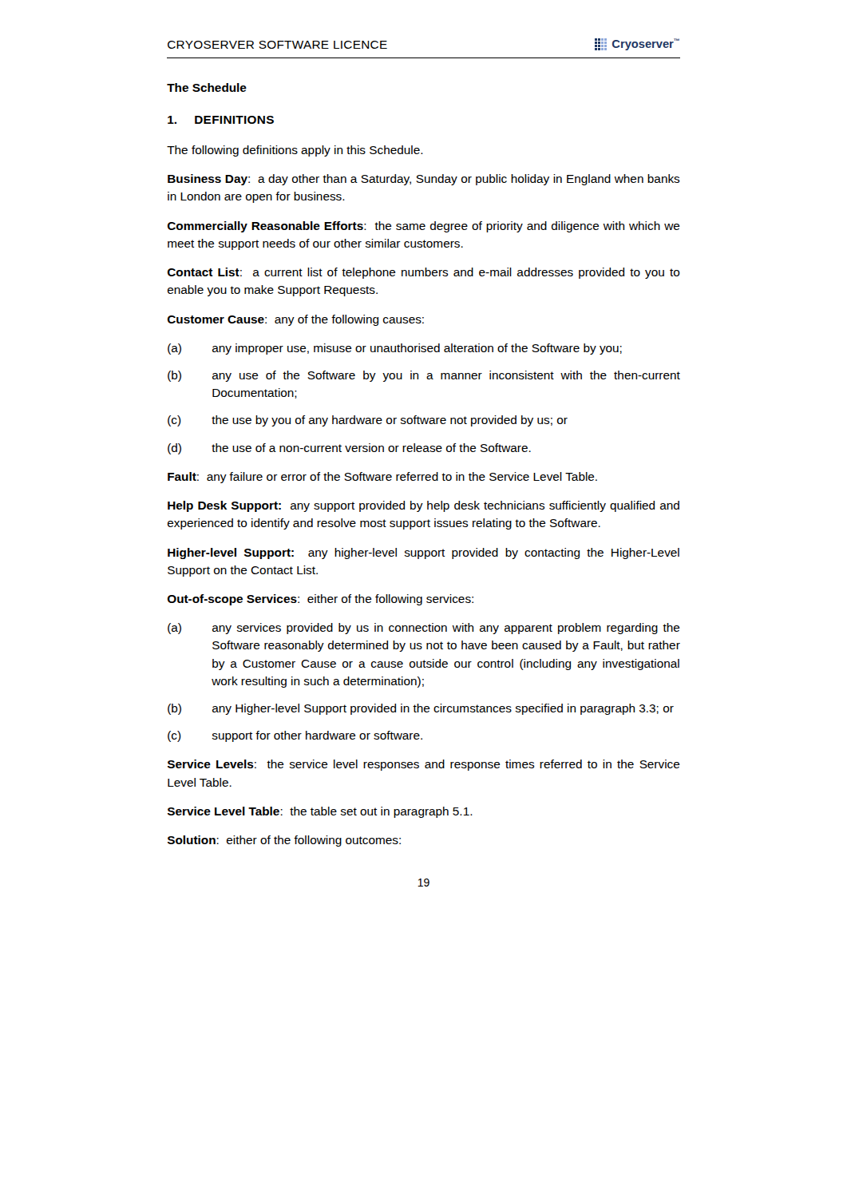Cryoserver Software Licence
Cryoserver™
The Schedule
1. DEFINITIONS
The following definitions apply in this Schedule.
Business Day: a day other than a Saturday, Sunday or public holiday in England when banks in London are open for business.
Commercially Reasonable Efforts: the same degree of priority and diligence with which we meet the support needs of our other similar customers.
Contact List: a current list of telephone numbers and e-mail addresses provided to you to enable you to make Support Requests.
Customer Cause: any of the following causes:
(a) any improper use, misuse or unauthorised alteration of the Software by you;
(b) any use of the Software by you in a manner inconsistent with the then-current Documentation;
(c) the use by you of any hardware or software not provided by us; or
(d) the use of a non-current version or release of the Software.
Fault: any failure or error of the Software referred to in the Service Level Table.
Help Desk Support: any support provided by help desk technicians sufficiently qualified and experienced to identify and resolve most support issues relating to the Software.
Higher-level Support: any higher-level support provided by contacting the Higher-Level Support on the Contact List.
Out-of-scope Services: either of the following services:
(a) any services provided by us in connection with any apparent problem regarding the Software reasonably determined by us not to have been caused by a Fault, but rather by a Customer Cause or a cause outside our control (including any investigational work resulting in such a determination);
(b) any Higher-level Support provided in the circumstances specified in paragraph 3.3; or
(c) support for other hardware or software.
Service Levels: the service level responses and response times referred to in the Service Level Table.
Service Level Table: the table set out in paragraph 5.1.
Solution: either of the following outcomes:
19